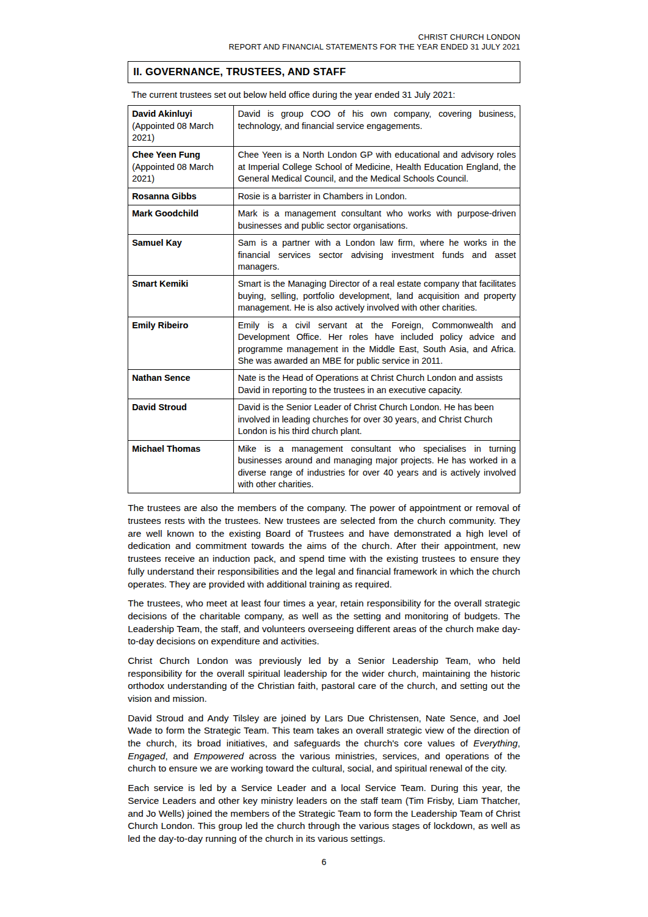CHRIST CHURCH LONDON
REPORT AND FINANCIAL STATEMENTS FOR THE YEAR ENDED 31 JULY 2021
II. GOVERNANCE, TRUSTEES, AND STAFF
The current trustees set out below held office during the year ended 31 July 2021:
| David Akinluyi (Appointed 08 March 2021) | David is group COO of his own company, covering business, technology, and financial service engagements. |
| Chee Yeen Fung (Appointed 08 March 2021) | Chee Yeen is a North London GP with educational and advisory roles at Imperial College School of Medicine, Health Education England, the General Medical Council, and the Medical Schools Council. |
| Rosanna Gibbs | Rosie is a barrister in Chambers in London. |
| Mark Goodchild | Mark is a management consultant who works with purpose-driven businesses and public sector organisations. |
| Samuel Kay | Sam is a partner with a London law firm, where he works in the financial services sector advising investment funds and asset managers. |
| Smart Kemiki | Smart is the Managing Director of a real estate company that facilitates buying, selling, portfolio development, land acquisition and property management. He is also actively involved with other charities. |
| Emily Ribeiro | Emily is a civil servant at the Foreign, Commonwealth and Development Office. Her roles have included policy advice and programme management in the Middle East, South Asia, and Africa. She was awarded an MBE for public service in 2011. |
| Nathan Sence | Nate is the Head of Operations at Christ Church London and assists David in reporting to the trustees in an executive capacity. |
| David Stroud | David is the Senior Leader of Christ Church London. He has been involved in leading churches for over 30 years, and Christ Church London is his third church plant. |
| Michael Thomas | Mike is a management consultant who specialises in turning businesses around and managing major projects. He has worked in a diverse range of industries for over 40 years and is actively involved with other charities. |
The trustees are also the members of the company. The power of appointment or removal of trustees rests with the trustees. New trustees are selected from the church community. They are well known to the existing Board of Trustees and have demonstrated a high level of dedication and commitment towards the aims of the church. After their appointment, new trustees receive an induction pack, and spend time with the existing trustees to ensure they fully understand their responsibilities and the legal and financial framework in which the church operates. They are provided with additional training as required.
The trustees, who meet at least four times a year, retain responsibility for the overall strategic decisions of the charitable company, as well as the setting and monitoring of budgets. The Leadership Team, the staff, and volunteers overseeing different areas of the church make day-to-day decisions on expenditure and activities.
Christ Church London was previously led by a Senior Leadership Team, who held responsibility for the overall spiritual leadership for the wider church, maintaining the historic orthodox understanding of the Christian faith, pastoral care of the church, and setting out the vision and mission.
David Stroud and Andy Tilsley are joined by Lars Due Christensen, Nate Sence, and Joel Wade to form the Strategic Team. This team takes an overall strategic view of the direction of the church, its broad initiatives, and safeguards the church's core values of Everything, Engaged, and Empowered across the various ministries, services, and operations of the church to ensure we are working toward the cultural, social, and spiritual renewal of the city.
Each service is led by a Service Leader and a local Service Team. During this year, the Service Leaders and other key ministry leaders on the staff team (Tim Frisby, Liam Thatcher, and Jo Wells) joined the members of the Strategic Team to form the Leadership Team of Christ Church London. This group led the church through the various stages of lockdown, as well as led the day-to-day running of the church in its various settings.
6